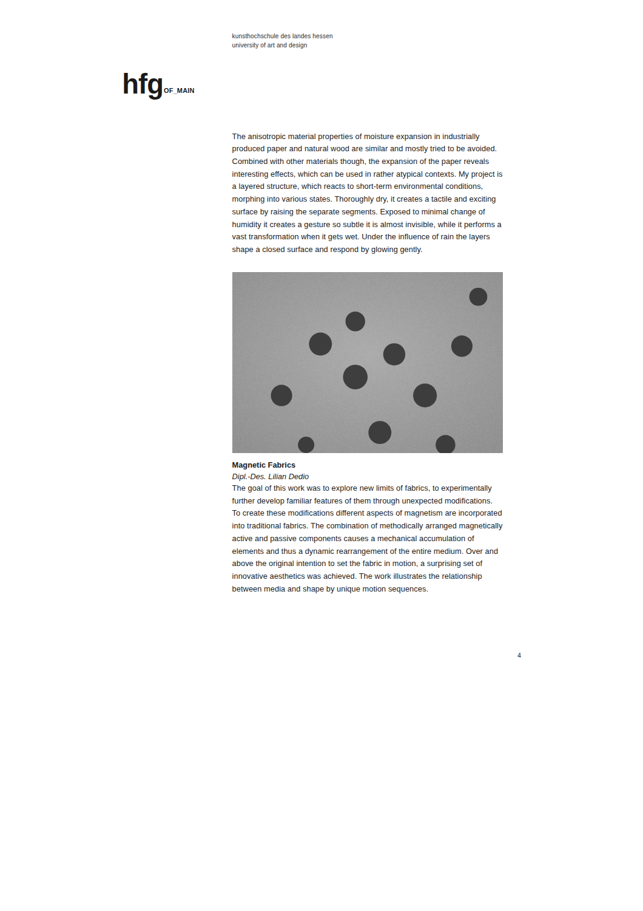kunsthochschule des landes hessen
university of art and design
hfg OF_MAIN
The anisotropic material properties of moisture expansion in industrially produced paper and natural wood are similar and mostly tried to be avoided. Combined with other materials though, the expansion of the paper reveals interesting effects, which can be used in rather atypical contexts. My project is a layered structure, which reacts to short-term environmental conditions, morphing into various states. Thoroughly dry, it creates a tactile and exciting surface by raising the separate segments. Exposed to minimal change of humidity it creates a gesture so subtle it is almost invisible, while it performs a vast transformation when it gets wet. Under the influence of rain the layers shape a closed surface and respond by glowing gently.
Magnetic Fabrics
Dipl.-Des. Lilian Dedio
The goal of this work was to explore new limits of fabrics, to experimentally further develop familiar features of them through unexpected modifications. To create these modifications different aspects of magnetism are incorporated into traditional fabrics. The combination of methodically arranged magnetically active and passive components causes a mechanical accumulation of elements and thus a dynamic rearrangement of the entire medium. Over and above the original intention to set the fabric in motion, a surprising set of innovative aesthetics was achieved. The work illustrates the relationship between media and shape by unique motion sequences.
4